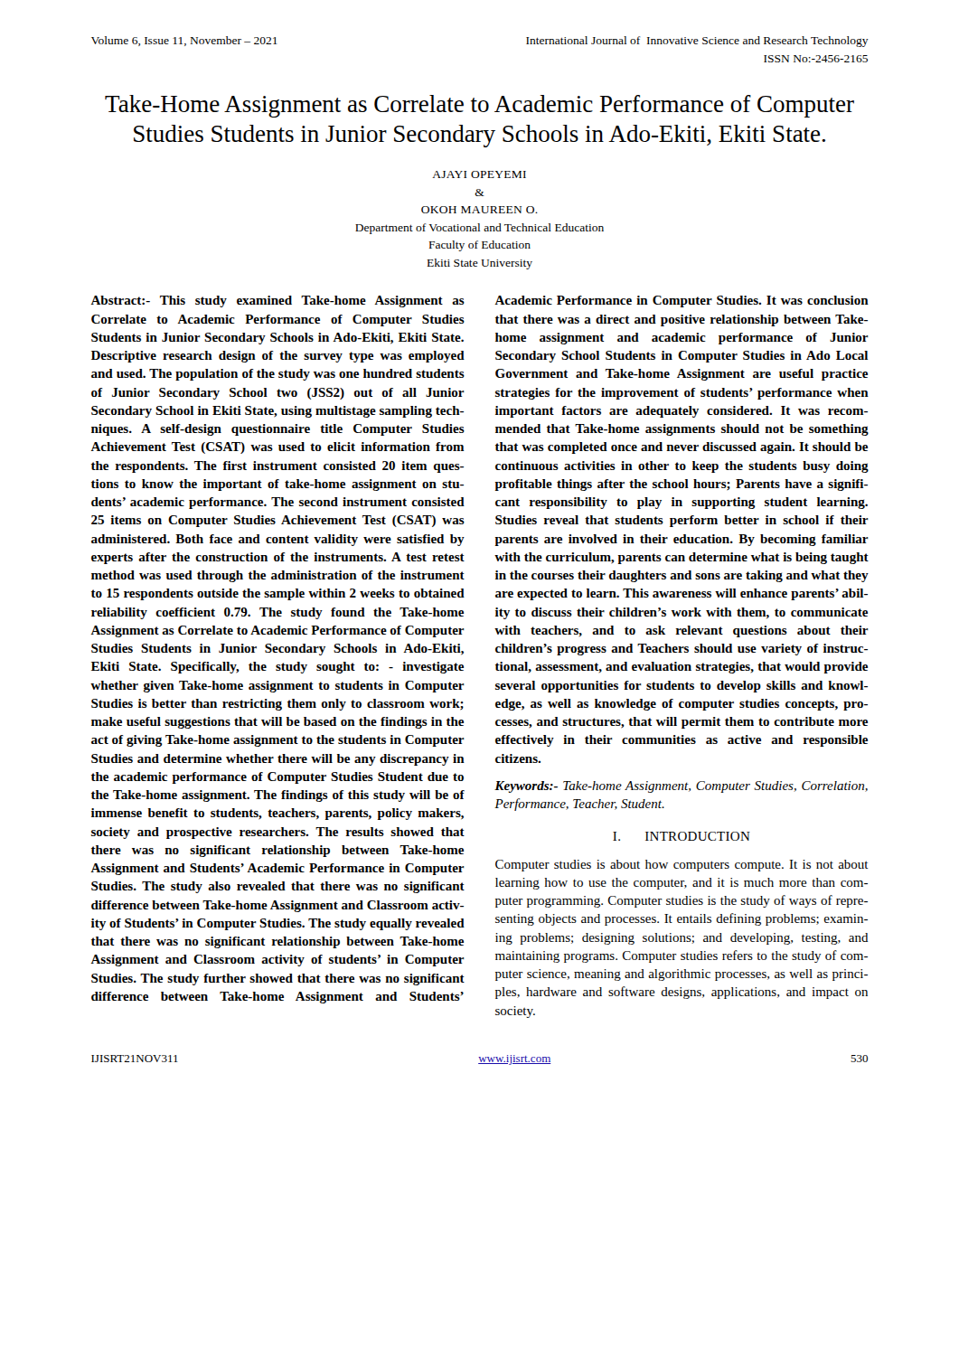Volume 6, Issue 11, November – 2021
International Journal of Innovative Science and Research Technology
ISSN No:-2456-2165
Take-Home Assignment as Correlate to Academic Performance of Computer Studies Students in Junior Secondary Schools in Ado-Ekiti, Ekiti State.
AJAYI OPEYEMI
&
OKOH MAUREEN O.
Department of Vocational and Technical Education
Faculty of Education
Ekiti State University
Abstract:- This study examined Take-home Assignment as Correlate to Academic Performance of Computer Studies Students in Junior Secondary Schools in Ado-Ekiti, Ekiti State. Descriptive research design of the survey type was employed and used. The population of the study was one hundred students of Junior Secondary School two (JSS2) out of all Junior Secondary School in Ekiti State, using multistage sampling techniques. A self-design questionnaire title Computer Studies Achievement Test (CSAT) was used to elicit information from the respondents. The first instrument consisted 20 item questions to know the important of take-home assignment on students’ academic performance. The second instrument consisted 25 items on Computer Studies Achievement Test (CSAT) was administered. Both face and content validity were satisfied by experts after the construction of the instruments. A test retest method was used through the administration of the instrument to 15 respondents outside the sample within 2 weeks to obtained reliability coefficient 0.79. The study found the Take-home Assignment as Correlate to Academic Performance of Computer Studies Students in Junior Secondary Schools in Ado-Ekiti, Ekiti State. Specifically, the study sought to: - investigate whether given Take-home assignment to students in Computer Studies is better than restricting them only to classroom work; make useful suggestions that will be based on the findings in the act of giving Take-home assignment to the students in Computer Studies and determine whether there will be any discrepancy in the academic performance of Computer Studies Student due to the Take-home assignment. The findings of this study will be of immense benefit to students, teachers, parents, policy makers, society and prospective researchers. The results showed that there was no significant relationship between Take-home Assignment and Students’ Academic Performance in Computer Studies. The study also revealed that there was no significant difference between Take-home Assignment and Classroom activity of Students’ in Computer Studies. The study equally revealed that there was no significant relationship between Take-home Assignment and Classroom activity of students’ in Computer Studies. The study further showed that there was no significant difference between Take-home Assignment and Students’ Academic Performance in Computer Studies. It was conclusion that there was a direct and positive relationship between Take-home assignment and academic performance of Junior Secondary School Students in Computer Studies in Ado Local Government and Take-home Assignment are useful practice strategies for the improvement of students’ performance when important factors are adequately considered. It was recommended that Take-home assignments should not be something that was completed once and never discussed again. It should be continuous activities in other to keep the students busy doing profitable things after the school hours; Parents have a significant responsibility to play in supporting student learning. Studies reveal that students perform better in school if their parents are involved in their education. By becoming familiar with the curriculum, parents can determine what is being taught in the courses their daughters and sons are taking and what they are expected to learn. This awareness will enhance parents’ ability to discuss their children’s work with them, to communicate with teachers, and to ask relevant questions about their children’s progress and Teachers should use variety of instructional, assessment, and evaluation strategies, that would provide several opportunities for students to develop skills and knowledge, as well as knowledge of computer studies concepts, processes, and structures, that will permit them to contribute more effectively in their communities as active and responsible citizens.
Keywords:- Take-home Assignment, Computer Studies, Correlation, Performance, Teacher, Student.
I. INTRODUCTION
Computer studies is about how computers compute. It is not about learning how to use the computer, and it is much more than computer programming. Computer studies is the study of ways of representing objects and processes. It entails defining problems; examining problems; designing solutions; and developing, testing, and maintaining programs. Computer studies refers to the study of computer science, meaning and algorithmic processes, as well as principles, hardware and software designs, applications, and impact on society.
IJISRT21NOV311
www.ijisrt.com
530